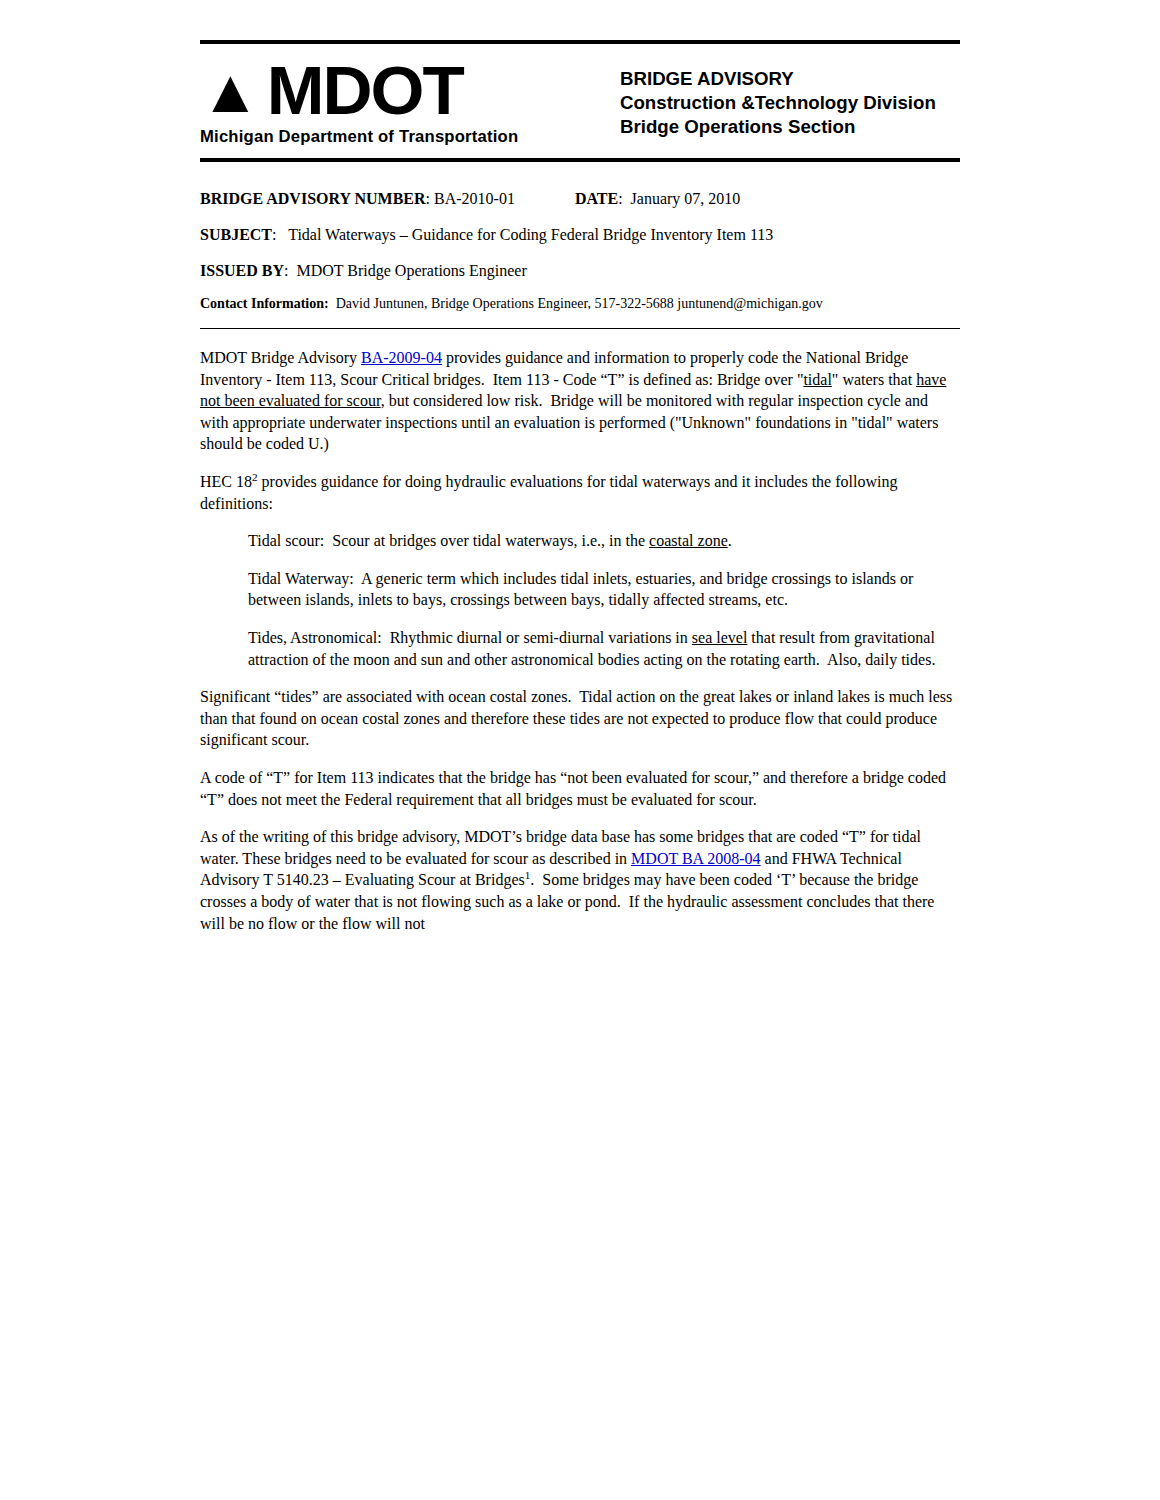▲ MDOT
Michigan Department of Transportation
BRIDGE ADVISORY
Construction &Technology Division
Bridge Operations Section
BRIDGE ADVISORY NUMBER: BA-2010-01 DATE: January 07, 2010
SUBJECT: Tidal Waterways – Guidance for Coding Federal Bridge Inventory Item 113
ISSUED BY: MDOT Bridge Operations Engineer
Contact Information: David Juntunen, Bridge Operations Engineer, 517-322-5688 juntunend@michigan.gov
MDOT Bridge Advisory BA-2009-04 provides guidance and information to properly code the National Bridge Inventory - Item 113, Scour Critical bridges. Item 113 - Code “T” is defined as: Bridge over "tidal" waters that have not been evaluated for scour, but considered low risk. Bridge will be monitored with regular inspection cycle and with appropriate underwater inspections until an evaluation is performed ("Unknown" foundations in "tidal" waters should be coded U.)
HEC 182 provides guidance for doing hydraulic evaluations for tidal waterways and it includes the following definitions:
Tidal scour: Scour at bridges over tidal waterways, i.e., in the coastal zone.
Tidal Waterway: A generic term which includes tidal inlets, estuaries, and bridge crossings to islands or between islands, inlets to bays, crossings between bays, tidally affected streams, etc.
Tides, Astronomical: Rhythmic diurnal or semi-diurnal variations in sea level that result from gravitational attraction of the moon and sun and other astronomical bodies acting on the rotating earth. Also, daily tides.
Significant “tides” are associated with ocean costal zones. Tidal action on the great lakes or inland lakes is much less than that found on ocean costal zones and therefore these tides are not expected to produce flow that could produce significant scour.
A code of “T” for Item 113 indicates that the bridge has “not been evaluated for scour,” and therefore a bridge coded “T” does not meet the Federal requirement that all bridges must be evaluated for scour.
As of the writing of this bridge advisory, MDOT’s bridge data base has some bridges that are coded “T” for tidal water. These bridges need to be evaluated for scour as described in MDOT BA 2008-04 and FHWA Technical Advisory T 5140.23 – Evaluating Scour at Bridges1. Some bridges may have been coded ‘T’ because the bridge crosses a body of water that is not flowing such as a lake or pond. If the hydraulic assessment concludes that there will be no flow or the flow will not